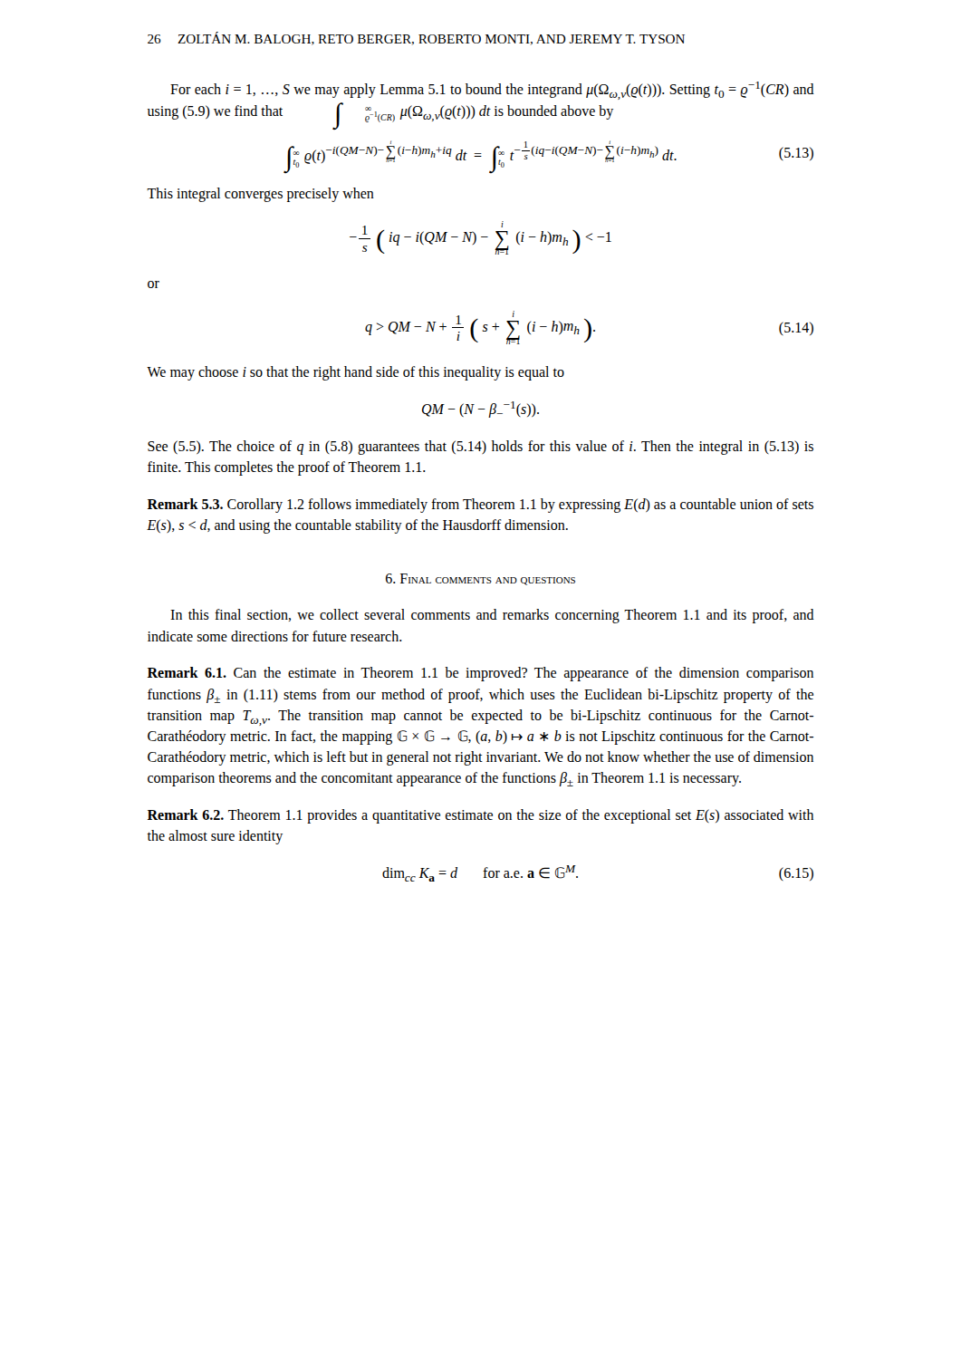26 ZOLTÁN M. BALOGH, RETO BERGER, ROBERTO MONTI, AND JEREMY T. TYSON
For each i = 1, …, S we may apply Lemma 5.1 to bound the integrand μ(Ωω,v(ϱ(t))). Setting t0 = ϱ−1(CR) and using (5.9) we find that ∫∞ϱ−1(CR) μ(Ωω,v(ϱ(t))) dt is bounded above by
∫∞t0 ϱ(t)−i(QM−N)−i∑h=1(i−h)mh+iq dt = ∫∞t0 t−1 s(iq−i(QM−N)−i∑h=1(i−h)mh) dt. (5.13)
This integral converges precisely when
−1 s ( iq − i(QM − N) − i∑h=1 (i − h)mh ) < −1
or
q > QM − N + 1 i ( s + i∑h=1 (i − h)mh ). (5.14)
We may choose i so that the right hand side of this inequality is equal to
QM − (N − β−−1(s)).
See (5.5). The choice of q in (5.8) guarantees that (5.14) holds for this value of i. Then the integral in (5.13) is finite. This completes the proof of Theorem 1.1.
Remark 5.3. Corollary 1.2 follows immediately from Theorem 1.1 by expressing E(d) as a countable union of sets E(s), s < d, and using the countable stability of the Hausdorff dimension.
6. Final comments and questions
In this final section, we collect several comments and remarks concerning Theorem 1.1 and its proof, and indicate some directions for future research.
Remark 6.1. Can the estimate in Theorem 1.1 be improved? The appearance of the dimension comparison functions β± in (1.11) stems from our method of proof, which uses the Euclidean bi-Lipschitz property of the transition map Tω,v. The transition map cannot be expected to be bi-Lipschitz continuous for the Carnot-Carathéodory metric. In fact, the mapping 𝔾 × 𝔾 → 𝔾, (a, b) ↦ a ∗ b is not Lipschitz continuous for the Carnot-Carathéodory metric, which is left but in general not right invariant. We do not know whether the use of dimension comparison theorems and the concomitant appearance of the functions β± in Theorem 1.1 is necessary.
Remark 6.2. Theorem 1.1 provides a quantitative estimate on the size of the exceptional set E(s) associated with the almost sure identity
dimcc Ka = d for a.e. a ∈ 𝔾M. (6.15)